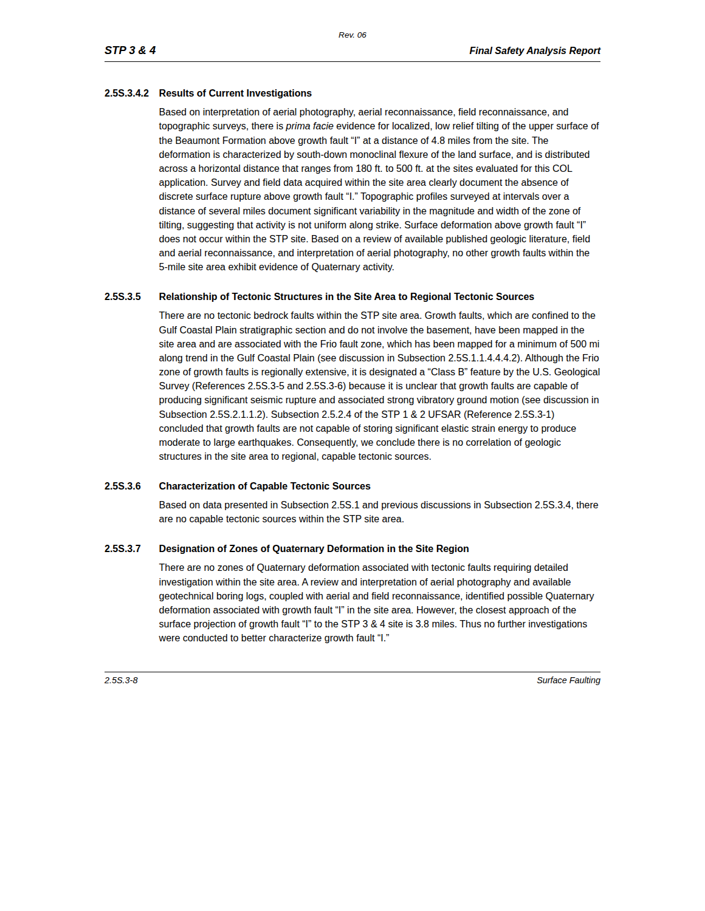Rev. 06
STP 3 & 4 Final Safety Analysis Report
2.5S.3.4.2 Results of Current Investigations
Based on interpretation of aerial photography, aerial reconnaissance, field reconnaissance, and topographic surveys, there is prima facie evidence for localized, low relief tilting of the upper surface of the Beaumont Formation above growth fault “I” at a distance of 4.8 miles from the site. The deformation is characterized by south-down monoclinal flexure of the land surface, and is distributed across a horizontal distance that ranges from 180 ft. to 500 ft. at the sites evaluated for this COL application. Survey and field data acquired within the site area clearly document the absence of discrete surface rupture above growth fault “I.” Topographic profiles surveyed at intervals over a distance of several miles document significant variability in the magnitude and width of the zone of tilting, suggesting that activity is not uniform along strike. Surface deformation above growth fault “I” does not occur within the STP site. Based on a review of available published geologic literature, field and aerial reconnaissance, and interpretation of aerial photography, no other growth faults within the 5-mile site area exhibit evidence of Quaternary activity.
2.5S.3.5 Relationship of Tectonic Structures in the Site Area to Regional Tectonic Sources
There are no tectonic bedrock faults within the STP site area. Growth faults, which are confined to the Gulf Coastal Plain stratigraphic section and do not involve the basement, have been mapped in the site area and are associated with the Frio fault zone, which has been mapped for a minimum of 500 mi along trend in the Gulf Coastal Plain (see discussion in Subsection 2.5S.1.1.4.4.4.2). Although the Frio zone of growth faults is regionally extensive, it is designated a “Class B” feature by the U.S. Geological Survey (References 2.5S.3-5 and 2.5S.3-6) because it is unclear that growth faults are capable of producing significant seismic rupture and associated strong vibratory ground motion (see discussion in Subsection 2.5S.2.1.1.2). Subsection 2.5.2.4 of the STP 1 & 2 UFSAR (Reference 2.5S.3-1) concluded that growth faults are not capable of storing significant elastic strain energy to produce moderate to large earthquakes. Consequently, we conclude there is no correlation of geologic structures in the site area to regional, capable tectonic sources.
2.5S.3.6 Characterization of Capable Tectonic Sources
Based on data presented in Subsection 2.5S.1 and previous discussions in Subsection 2.5S.3.4, there are no capable tectonic sources within the STP site area.
2.5S.3.7 Designation of Zones of Quaternary Deformation in the Site Region
There are no zones of Quaternary deformation associated with tectonic faults requiring detailed investigation within the site area. A review and interpretation of aerial photography and available geotechnical boring logs, coupled with aerial and field reconnaissance, identified possible Quaternary deformation associated with growth fault “I” in the site area. However, the closest approach of the surface projection of growth fault “I” to the STP 3 & 4 site is 3.8 miles. Thus no further investigations were conducted to better characterize growth fault “I.”
2.5S.3-8 Surface Faulting